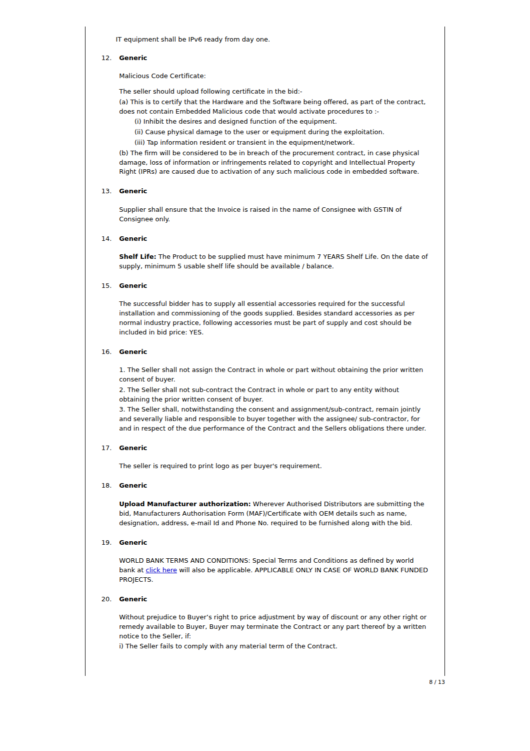IT equipment shall be IPv6 ready from day one.
Generic
Malicious Code Certificate:
The seller should upload following certificate in the bid:-
(a) This is to certify that the Hardware and the Software being offered, as part of the contract, does not contain Embedded Malicious code that would activate procedures to :-
(i) Inhibit the desires and designed function of the equipment.
(ii) Cause physical damage to the user or equipment during the exploitation.
(iii) Tap information resident or transient in the equipment/network.
(b) The firm will be considered to be in breach of the procurement contract, in case physical damage, loss of information or infringements related to copyright and Intellectual Property Right (IPRs) are caused due to activation of any such malicious code in embedded software.
Generic
Supplier shall ensure that the Invoice is raised in the name of Consignee with GSTIN of Consignee only.
Generic
Shelf Life: The Product to be supplied must have minimum 7 YEARS Shelf Life. On the date of supply, minimum 5 usable shelf life should be available / balance.
Generic
The successful bidder has to supply all essential accessories required for the successful installation and commissioning of the goods supplied. Besides standard accessories as per normal industry practice, following accessories must be part of supply and cost should be included in bid price: YES.
Generic
1. The Seller shall not assign the Contract in whole or part without obtaining the prior written consent of buyer.
2. The Seller shall not sub-contract the Contract in whole or part to any entity without obtaining the prior written consent of buyer.
3. The Seller shall, notwithstanding the consent and assignment/sub-contract, remain jointly and severally liable and responsible to buyer together with the assignee/ sub-contractor, for and in respect of the due performance of the Contract and the Sellers obligations there under.
Generic
The seller is required to print logo as per buyer's requirement.
Generic
Upload Manufacturer authorization: Wherever Authorised Distributors are submitting the bid, Manufacturers Authorisation Form (MAF)/Certificate with OEM details such as name, designation, address, e-mail Id and Phone No. required to be furnished along with the bid.
Generic
WORLD BANK TERMS AND CONDITIONS: Special Terms and Conditions as defined by world bank at click here will also be applicable. APPLICABLE ONLY IN CASE OF WORLD BANK FUNDED PROJECTS.
Generic
Without prejudice to Buyer’s right to price adjustment by way of discount or any other right or remedy available to Buyer, Buyer may terminate the Contract or any part thereof by a written notice to the Seller, if:
i) The Seller fails to comply with any material term of the Contract.
8 / 13